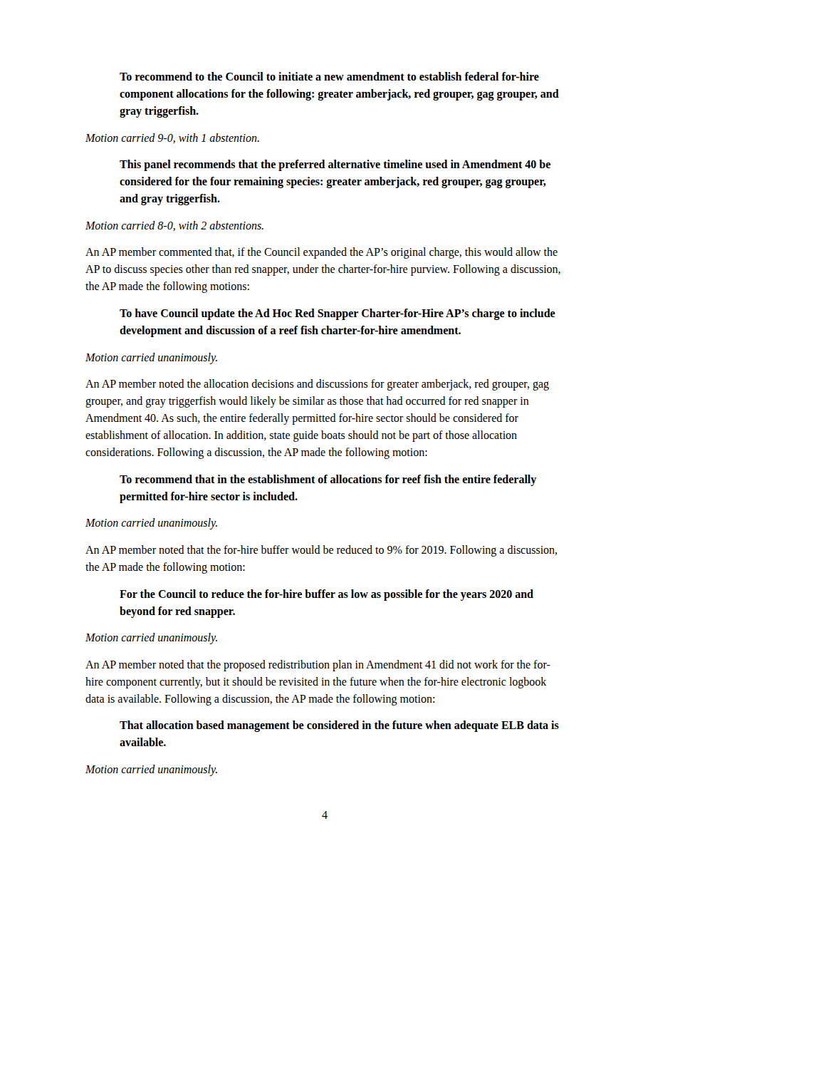To recommend to the Council to initiate a new amendment to establish federal for-hire component allocations for the following: greater amberjack, red grouper, gag grouper, and gray triggerfish.
Motion carried 9-0, with 1 abstention.
This panel recommends that the preferred alternative timeline used in Amendment 40 be considered for the four remaining species: greater amberjack, red grouper, gag grouper, and gray triggerfish.
Motion carried 8-0, with 2 abstentions.
An AP member commented that, if the Council expanded the AP’s original charge, this would allow the AP to discuss species other than red snapper, under the charter-for-hire purview. Following a discussion, the AP made the following motions:
To have Council update the Ad Hoc Red Snapper Charter-for-Hire AP’s charge to include development and discussion of a reef fish charter-for-hire amendment.
Motion carried unanimously.
An AP member noted the allocation decisions and discussions for greater amberjack, red grouper, gag grouper, and gray triggerfish would likely be similar as those that had occurred for red snapper in Amendment 40. As such, the entire federally permitted for-hire sector should be considered for establishment of allocation. In addition, state guide boats should not be part of those allocation considerations. Following a discussion, the AP made the following motion:
To recommend that in the establishment of allocations for reef fish the entire federally permitted for-hire sector is included.
Motion carried unanimously.
An AP member noted that the for-hire buffer would be reduced to 9% for 2019. Following a discussion, the AP made the following motion:
For the Council to reduce the for-hire buffer as low as possible for the years 2020 and beyond for red snapper.
Motion carried unanimously.
An AP member noted that the proposed redistribution plan in Amendment 41 did not work for the for-hire component currently, but it should be revisited in the future when the for-hire electronic logbook data is available. Following a discussion, the AP made the following motion:
That allocation based management be considered in the future when adequate ELB data is available.
Motion carried unanimously.
4